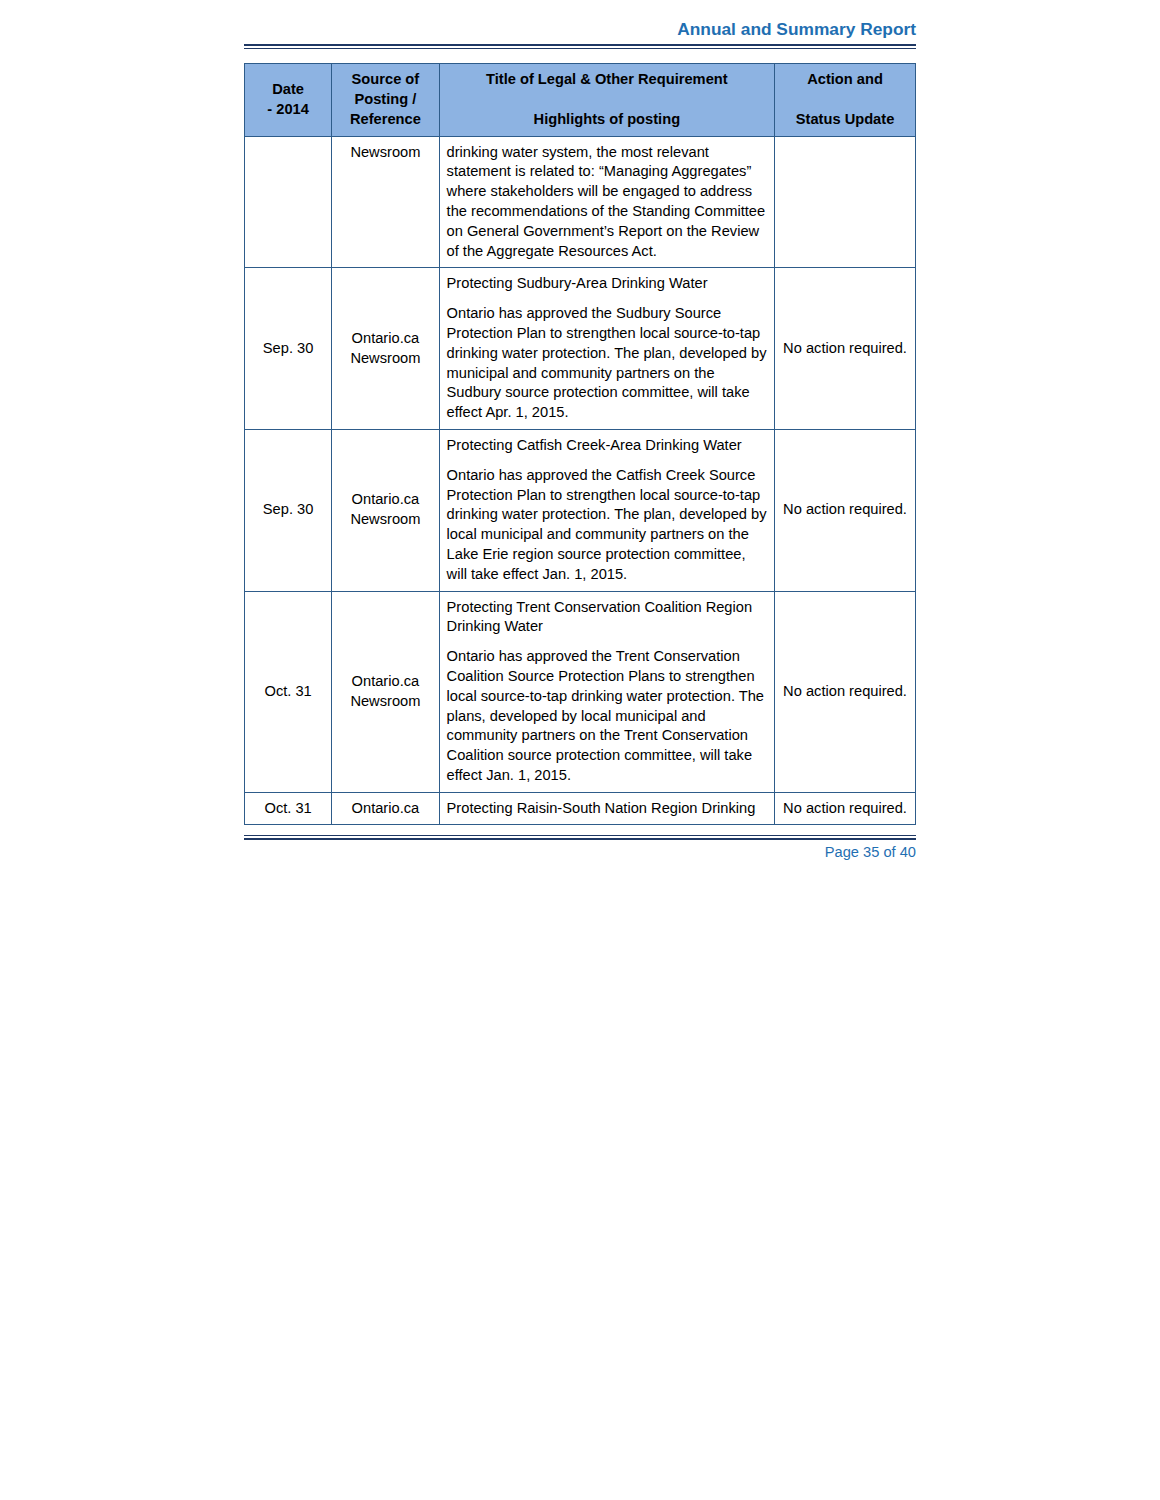Annual and Summary Report
| Date - 2014 | Source of Posting / Reference | Title of Legal & Other Requirement Highlights of posting | Action and Status Update |
| --- | --- | --- | --- |
| | Newsroom | drinking water system, the most relevant statement is related to: “Managing Aggregates” where stakeholders will be engaged to address the recommendations of the Standing Committee on General Government’s Report on the Review of the Aggregate Resources Act. | |
| Sep. 30 | Ontario.ca Newsroom | Protecting Sudbury-Area Drinking Water Ontario has approved the Sudbury Source Protection Plan to strengthen local source-to-tap drinking water protection. The plan, developed by municipal and community partners on the Sudbury source protection committee, will take effect Apr. 1, 2015. | No action required. |
| Sep. 30 | Ontario.ca Newsroom | Protecting Catfish Creek-Area Drinking Water Ontario has approved the Catfish Creek Source Protection Plan to strengthen local source-to-tap drinking water protection. The plan, developed by local municipal and community partners on the Lake Erie region source protection committee, will take effect Jan. 1, 2015. | No action required. |
| Oct. 31 | Ontario.ca Newsroom | Protecting Trent Conservation Coalition Region Drinking Water Ontario has approved the Trent Conservation Coalition Source Protection Plans to strengthen local source-to-tap drinking water protection. The plans, developed by local municipal and community partners on the Trent Conservation Coalition source protection committee, will take effect Jan. 1, 2015. | No action required. |
| Oct. 31 | Ontario.ca | Protecting Raisin-South Nation Region Drinking | No action required. |
Page 35 of 40